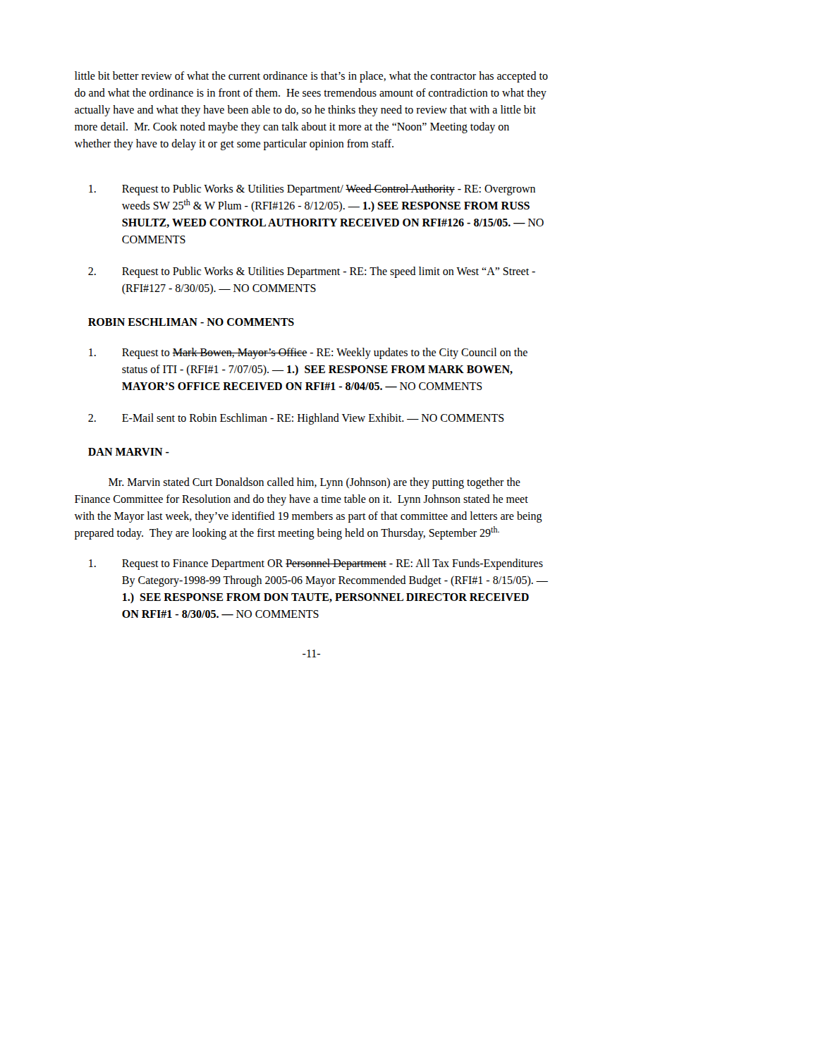little bit better review of what the current ordinance is that’s in place, what the contractor has accepted to do and what the ordinance is in front of them. He sees tremendous amount of contradiction to what they actually have and what they have been able to do, so he thinks they need to review that with a little bit more detail. Mr. Cook noted maybe they can talk about it more at the “Noon” Meeting today on whether they have to delay it or get some particular opinion from staff.
1. Request to Public Works & Utilities Department/ Weed Control Authority - RE: Overgrown weeds SW 25th & W Plum - (RFI#126 - 8/12/05). — 1.) SEE RESPONSE FROM RUSS SHULTZ, WEED CONTROL AUTHORITY RECEIVED ON RFI#126 - 8/15/05. — NO COMMENTS
2. Request to Public Works & Utilities Department - RE: The speed limit on West “A” Street - (RFI#127 - 8/30/05). — NO COMMENTS
Robin Eschliman - No Comments
1. Request to Mark Bowen, Mayor’s Office - RE: Weekly updates to the City Council on the status of ITI - (RFI#1 - 7/07/05). — 1.) SEE RESPONSE FROM MARK BOWEN, MAYOR’S OFFICE RECEIVED ON RFI#1 - 8/04/05. — NO COMMENTS
2. E-Mail sent to Robin Eschliman - RE: Highland View Exhibit. — NO COMMENTS
Dan Marvin -
Mr. Marvin stated Curt Donaldson called him, Lynn (Johnson) are they putting together the Finance Committee for Resolution and do they have a time table on it. Lynn Johnson stated he meet with the Mayor last week, they’ve identified 19 members as part of that committee and letters are being prepared today. They are looking at the first meeting being held on Thursday, September 29th.
1. Request to Finance Department OR Personnel Department - RE: All Tax Funds-Expenditures By Category-1998-99 Through 2005-06 Mayor Recommended Budget - (RFI#1 - 8/15/05). — 1.) SEE RESPONSE FROM DON TAUTE, PERSONNEL DIRECTOR RECEIVED ON RFI#1 - 8/30/05. — NO COMMENTS
-11-